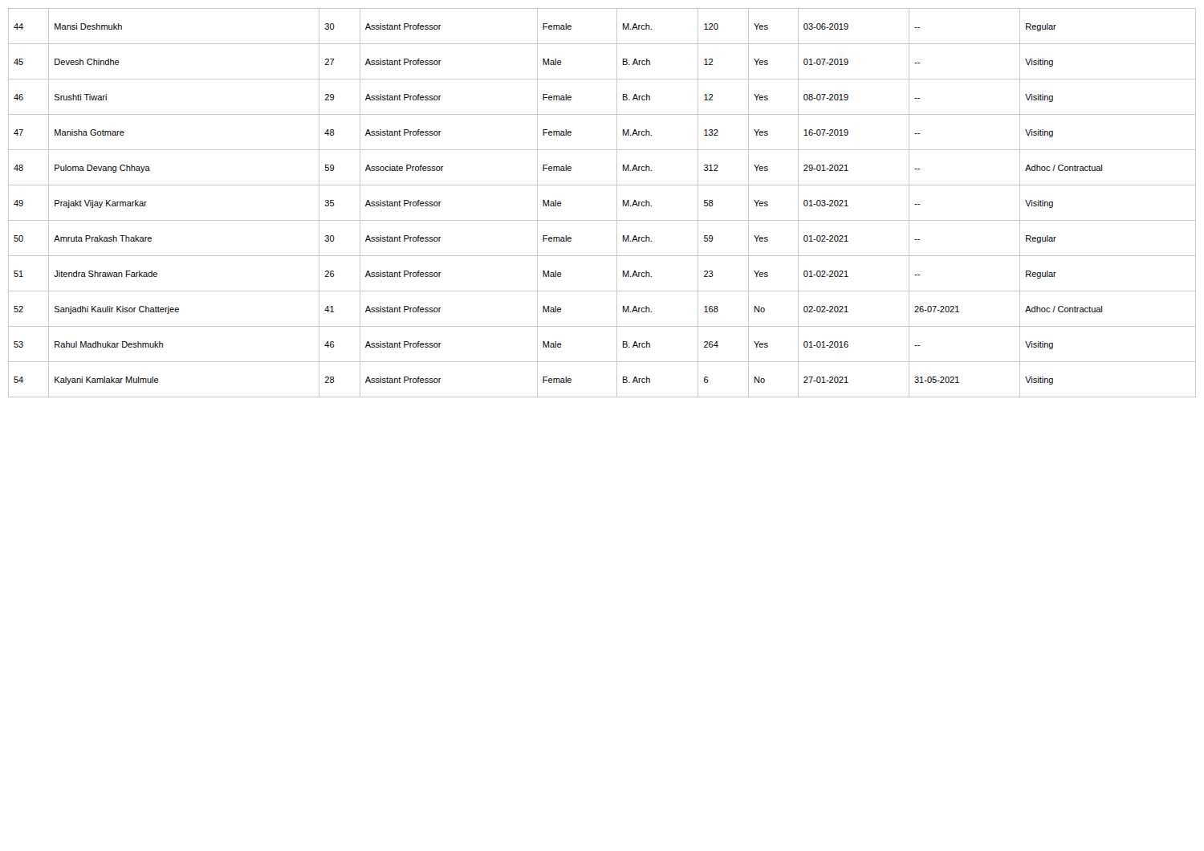| 44 | Mansi Deshmukh | 30 | Assistant Professor | Female | M.Arch. | 120 | Yes | 03-06-2019 | -- | Regular |
| 45 | Devesh Chindhe | 27 | Assistant Professor | Male | B. Arch | 12 | Yes | 01-07-2019 | -- | Visiting |
| 46 | Srushti Tiwari | 29 | Assistant Professor | Female | B. Arch | 12 | Yes | 08-07-2019 | -- | Visiting |
| 47 | Manisha Gotmare | 48 | Assistant Professor | Female | M.Arch. | 132 | Yes | 16-07-2019 | -- | Visiting |
| 48 | Puloma Devang Chhaya | 59 | Associate Professor | Female | M.Arch. | 312 | Yes | 29-01-2021 | -- | Adhoc / Contractual |
| 49 | Prajakt Vijay Karmarkar | 35 | Assistant Professor | Male | M.Arch. | 58 | Yes | 01-03-2021 | -- | Visiting |
| 50 | Amruta Prakash Thakare | 30 | Assistant Professor | Female | M.Arch. | 59 | Yes | 01-02-2021 | -- | Regular |
| 51 | Jitendra Shrawan Farkade | 26 | Assistant Professor | Male | M.Arch. | 23 | Yes | 01-02-2021 | -- | Regular |
| 52 | Sanjadhi Kaulir Kisor Chatterjee | 41 | Assistant Professor | Male | M.Arch. | 168 | No | 02-02-2021 | 26-07-2021 | Adhoc / Contractual |
| 53 | Rahul Madhukar Deshmukh | 46 | Assistant Professor | Male | B. Arch | 264 | Yes | 01-01-2016 | -- | Visiting |
| 54 | Kalyani Kamlakar Mulmule | 28 | Assistant Professor | Female | B. Arch | 6 | No | 27-01-2021 | 31-05-2021 | Visiting |